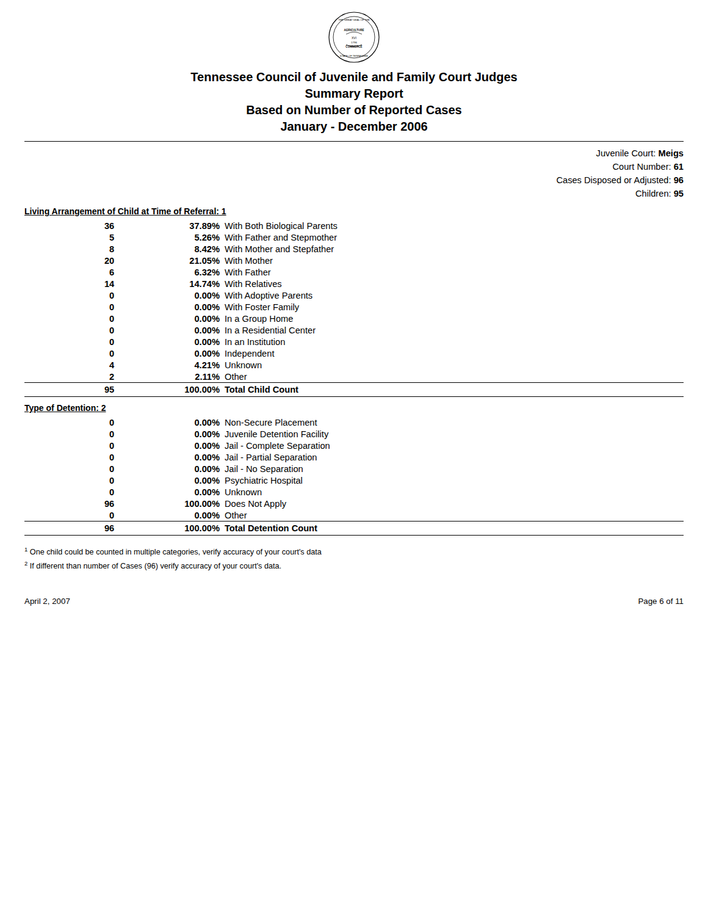THE GREAT SEAL OF THE STATE OF TENNESSEE AGRICULTURE COMMERCE XVI 1796
Tennessee Council of Juvenile and Family Court Judges
Summary Report
Based on Number of Reported Cases
January - December 2006
Juvenile Court: Meigs
Court Number: 61
Cases Disposed or Adjusted: 96
Children: 95
Living Arrangement of Child at Time of Referral: 1
| 36 | 37.89% | With Both Biological Parents |
| 5 | 5.26% | With Father and Stepmother |
| 8 | 8.42% | With Mother and Stepfather |
| 20 | 21.05% | With Mother |
| 6 | 6.32% | With Father |
| 14 | 14.74% | With Relatives |
| 0 | 0.00% | With Adoptive Parents |
| 0 | 0.00% | With Foster Family |
| 0 | 0.00% | In a Group Home |
| 0 | 0.00% | In a Residential Center |
| 0 | 0.00% | In an Institution |
| 0 | 0.00% | Independent |
| 4 | 4.21% | Unknown |
| 2 | 2.11% | Other |
| 95 | 100.00% | Total Child Count |
Type of Detention: 2
| 0 | 0.00% | Non-Secure Placement |
| 0 | 0.00% | Juvenile Detention Facility |
| 0 | 0.00% | Jail - Complete Separation |
| 0 | 0.00% | Jail - Partial Separation |
| 0 | 0.00% | Jail - No Separation |
| 0 | 0.00% | Psychiatric Hospital |
| 0 | 0.00% | Unknown |
| 96 | 100.00% | Does Not Apply |
| 0 | 0.00% | Other |
| 96 | 100.00% | Total Detention Count |
1 One child could be counted in multiple categories, verify accuracy of your court's data
2 If different than number of Cases (96) verify accuracy of your court's data.
April 2, 2007
Page 6 of 11